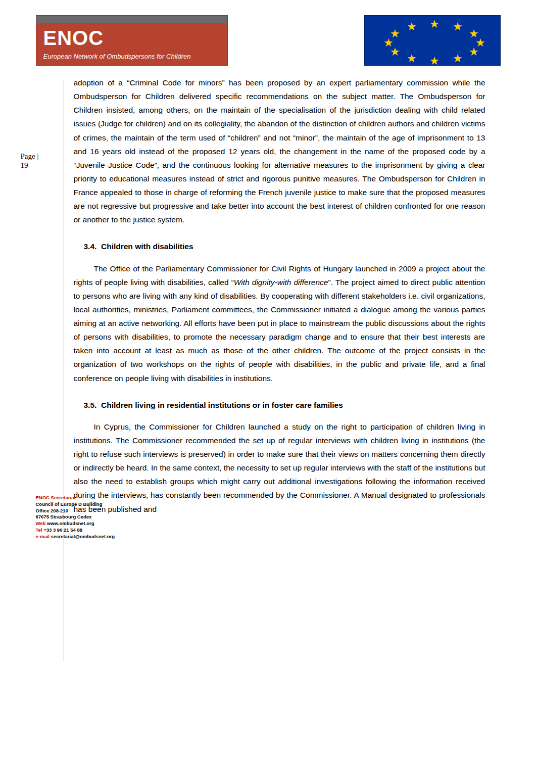ENOC
European Network of Ombudspersons for Children
★ ★ ★ ★ ★ ★ ★ ★ ★ ★ ★ ★
Page |
19
adoption of a “Criminal Code for minors” has been proposed by an expert parliamentary commission while the Ombudsperson for Children delivered specific recommendations on the subject matter. The Ombudsperson for Children insisted, among others, on the maintain of the specialisation of the jurisdiction dealing with child related issues (Judge for children) and on its collegiality, the abandon of the distinction of children authors and children victims of crimes, the maintain of the term used of “children” and not “minor”, the maintain of the age of imprisonment to 13 and 16 years old instead of the proposed 12 years old, the changement in the name of the proposed code by a “Juvenile Justice Code”, and the continuous looking for alternative measures to the imprisonment by giving a clear priority to educational measures instead of strict and rigorous punitive measures. The Ombudsperson for Children in France appealed to those in charge of reforming the French juvenile justice to make sure that the proposed measures are not regressive but progressive and take better into account the best interest of children confronted for one reason or another to the justice system.
3.4. Children with disabilities
The Office of the Parliamentary Commissioner for Civil Rights of Hungary launched in 2009 a project about the rights of people living with disabilities, called “With dignity-with difference”. The project aimed to direct public attention to persons who are living with any kind of disabilities. By cooperating with different stakeholders i.e. civil organizations, local authorities, ministries, Parliament committees, the Commissioner initiated a dialogue among the various parties aiming at an active networking. All efforts have been put in place to mainstream the public discussions about the rights of persons with disabilities, to promote the necessary paradigm change and to ensure that their best interests are taken into account at least as much as those of the other children. The outcome of the project consists in the organization of two workshops on the rights of people with disabilities, in the public and private life, and a final conference on people living with disabilities in institutions.
3.5. Children living in residential institutions or in foster care families
In Cyprus, the Commissioner for Children launched a study on the right to participation of children living in institutions. The Commissioner recommended the set up of regular interviews with children living in institutions (the right to refuse such interviews is preserved) in order to make sure that their views on matters concerning them directly or indirectly be heard. In the same context, the necessity to set up regular interviews with the staff of the institutions but also the need to establish groups which might carry out additional investigations following the information received during the interviews, has constantly been recommended by the Commissioner. A Manual designated to professionals has been published and
ENOC Secretariat
Council of Europe D Building
Office 208-210
67075 Strasbourg Cedex
Web www.ombudsnet.org
Tel +33 3 90 21 54 88
e-mail secretariat@ombudsnet.org